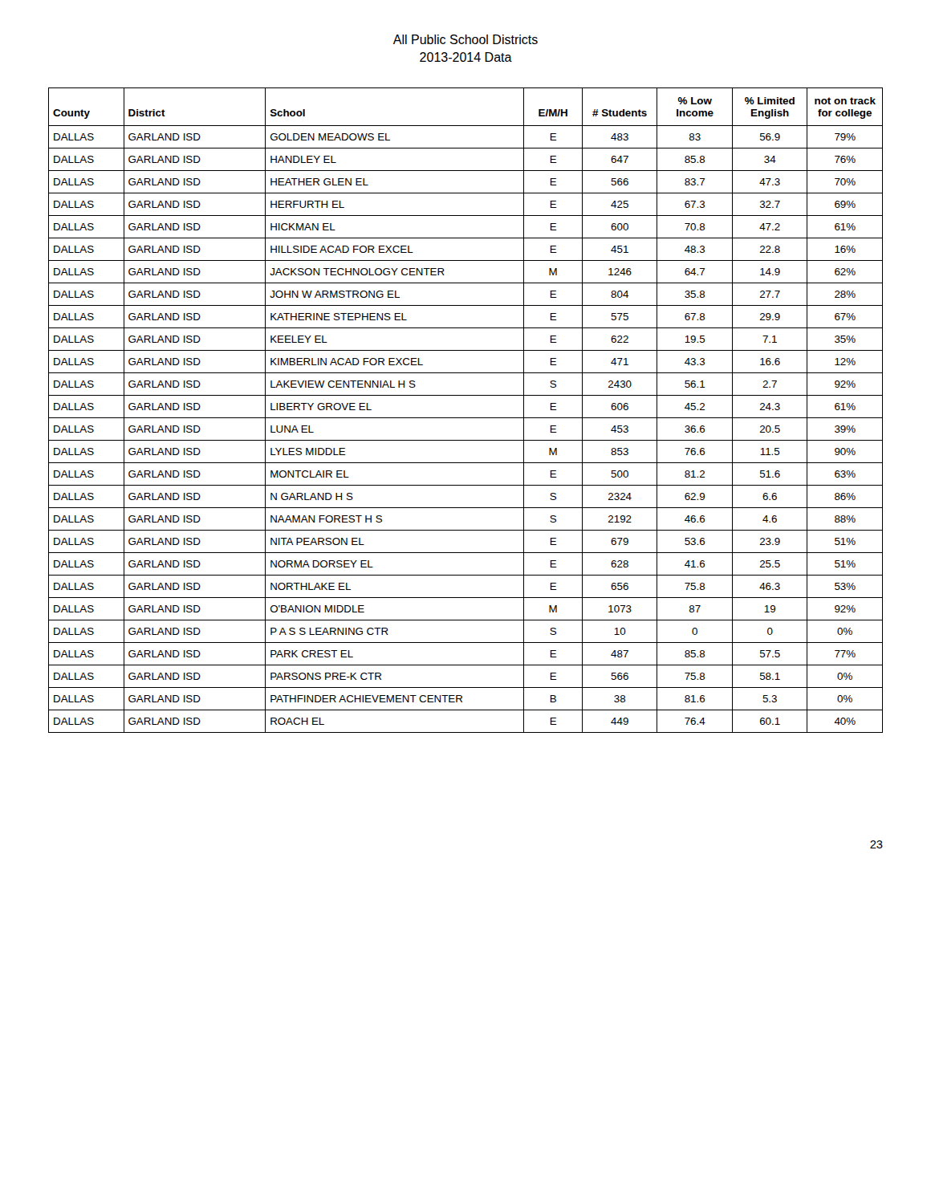All Public School Districts
2013-2014 Data
| County | District | School | E/M/H | # Students | % Low Income | % Limited English | not on track for college |
| --- | --- | --- | --- | --- | --- | --- | --- |
| DALLAS | GARLAND ISD | GOLDEN MEADOWS EL | E | 483 | 83 | 56.9 | 79% |
| DALLAS | GARLAND ISD | HANDLEY EL | E | 647 | 85.8 | 34 | 76% |
| DALLAS | GARLAND ISD | HEATHER GLEN EL | E | 566 | 83.7 | 47.3 | 70% |
| DALLAS | GARLAND ISD | HERFURTH EL | E | 425 | 67.3 | 32.7 | 69% |
| DALLAS | GARLAND ISD | HICKMAN EL | E | 600 | 70.8 | 47.2 | 61% |
| DALLAS | GARLAND ISD | HILLSIDE ACAD FOR EXCEL | E | 451 | 48.3 | 22.8 | 16% |
| DALLAS | GARLAND ISD | JACKSON TECHNOLOGY CENTER | M | 1246 | 64.7 | 14.9 | 62% |
| DALLAS | GARLAND ISD | JOHN W ARMSTRONG EL | E | 804 | 35.8 | 27.7 | 28% |
| DALLAS | GARLAND ISD | KATHERINE STEPHENS EL | E | 575 | 67.8 | 29.9 | 67% |
| DALLAS | GARLAND ISD | KEELEY EL | E | 622 | 19.5 | 7.1 | 35% |
| DALLAS | GARLAND ISD | KIMBERLIN ACAD FOR EXCEL | E | 471 | 43.3 | 16.6 | 12% |
| DALLAS | GARLAND ISD | LAKEVIEW CENTENNIAL H S | S | 2430 | 56.1 | 2.7 | 92% |
| DALLAS | GARLAND ISD | LIBERTY GROVE EL | E | 606 | 45.2 | 24.3 | 61% |
| DALLAS | GARLAND ISD | LUNA EL | E | 453 | 36.6 | 20.5 | 39% |
| DALLAS | GARLAND ISD | LYLES MIDDLE | M | 853 | 76.6 | 11.5 | 90% |
| DALLAS | GARLAND ISD | MONTCLAIR EL | E | 500 | 81.2 | 51.6 | 63% |
| DALLAS | GARLAND ISD | N GARLAND H S | S | 2324 | 62.9 | 6.6 | 86% |
| DALLAS | GARLAND ISD | NAAMAN FOREST H S | S | 2192 | 46.6 | 4.6 | 88% |
| DALLAS | GARLAND ISD | NITA PEARSON EL | E | 679 | 53.6 | 23.9 | 51% |
| DALLAS | GARLAND ISD | NORMA DORSEY EL | E | 628 | 41.6 | 25.5 | 51% |
| DALLAS | GARLAND ISD | NORTHLAKE EL | E | 656 | 75.8 | 46.3 | 53% |
| DALLAS | GARLAND ISD | O'BANION MIDDLE | M | 1073 | 87 | 19 | 92% |
| DALLAS | GARLAND ISD | P A S S LEARNING CTR | S | 10 | 0 | 0 | 0% |
| DALLAS | GARLAND ISD | PARK CREST EL | E | 487 | 85.8 | 57.5 | 77% |
| DALLAS | GARLAND ISD | PARSONS PRE-K CTR | E | 566 | 75.8 | 58.1 | 0% |
| DALLAS | GARLAND ISD | PATHFINDER ACHIEVEMENT CENTER | B | 38 | 81.6 | 5.3 | 0% |
| DALLAS | GARLAND ISD | ROACH EL | E | 449 | 76.4 | 60.1 | 40% |
23